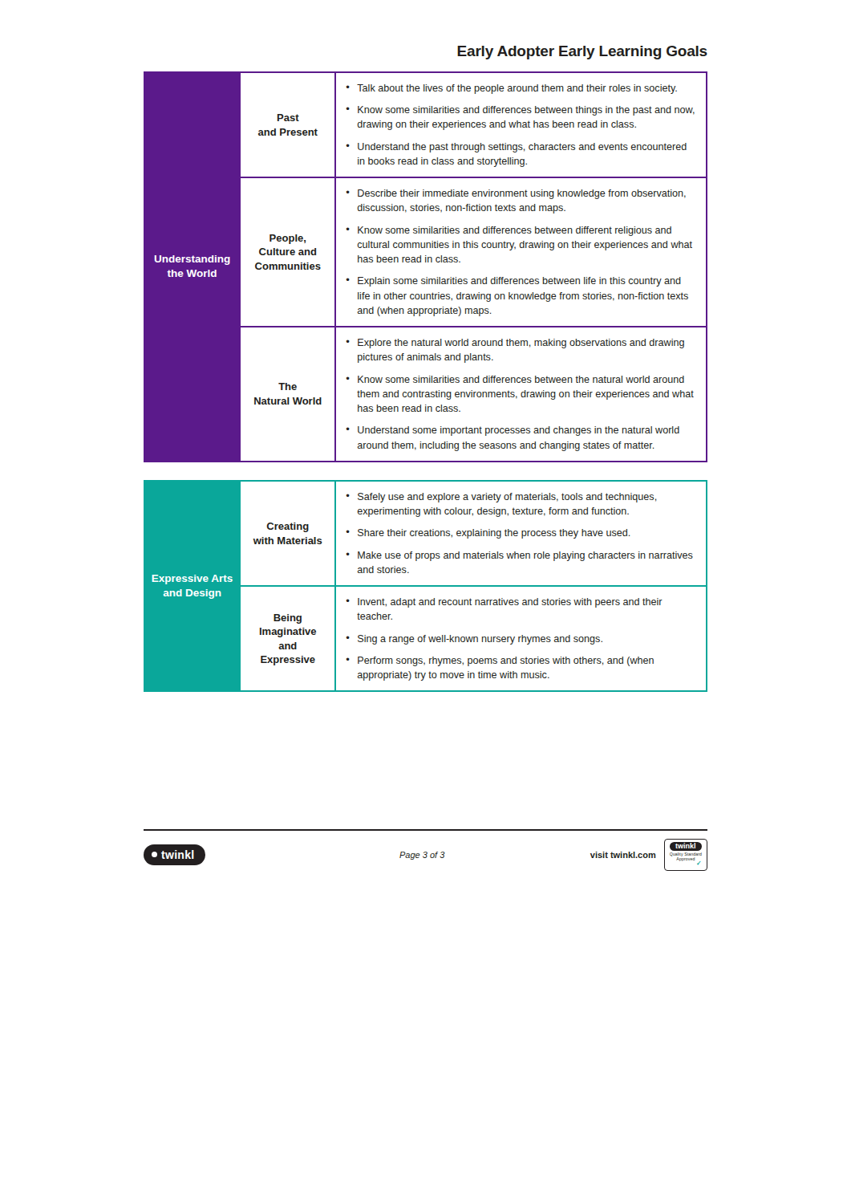Early Adopter Early Learning Goals
| Understanding the World | Past and Present | Talk about the lives of the people around them and their roles in society. Know some similarities and differences between things in the past and now, drawing on their experiences and what has been read in class. Understand the past through settings, characters and events encountered in books read in class and storytelling. |
| People, Culture and Communities | Describe their immediate environment using knowledge from observation, discussion, stories, non-fiction texts and maps. Know some similarities and differences between different religious and cultural communities in this country, drawing on their experiences and what has been read in class. Explain some similarities and differences between life in this country and life in other countries, drawing on knowledge from stories, non-fiction texts and (when appropriate) maps. |
| The Natural World | Explore the natural world around them, making observations and drawing pictures of animals and plants. Know some similarities and differences between the natural world around them and contrasting environments, drawing on their experiences and what has been read in class. Understand some important processes and changes in the natural world around them, including the seasons and changing states of matter. |
| Expressive Arts and Design | Creating with Materials | Safely use and explore a variety of materials, tools and techniques, experimenting with colour, design, texture, form and function. Share their creations, explaining the process they have used. Make use of props and materials when role playing characters in narratives and stories. |
| Being Imaginative and Expressive | Invent, adapt and recount narratives and stories with peers and their teacher. Sing a range of well-known nursery rhymes and songs. Perform songs, rhymes, poems and stories with others, and (when appropriate) try to move in time with music. |
twinkl Page 3 of 3 visit twinkl.com twinkl Quality Standard
Approved ✓